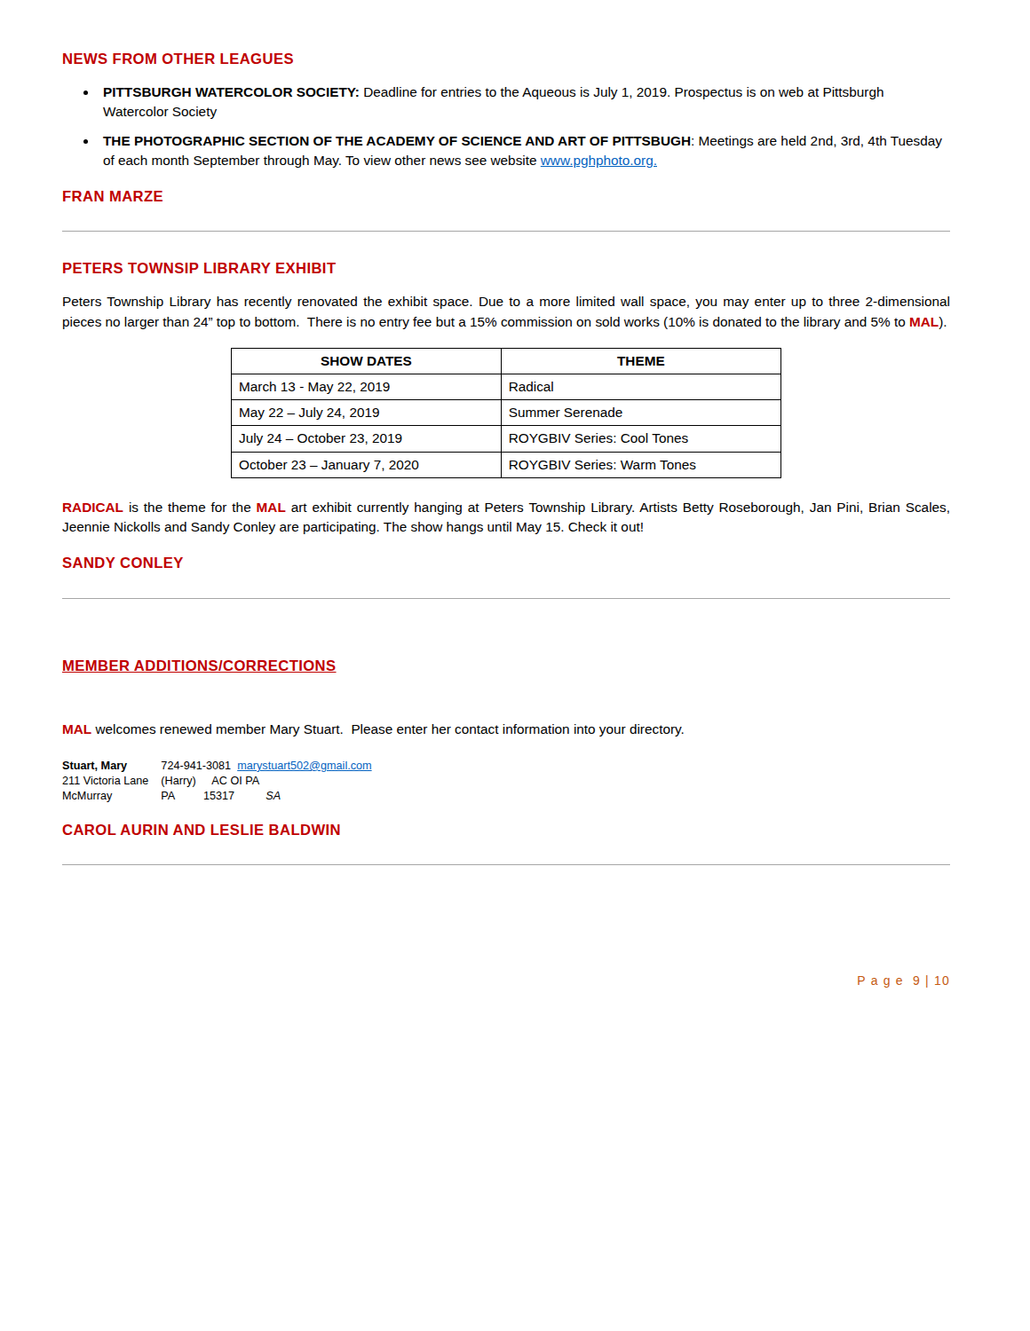NEWS FROM OTHER LEAGUES
PITTSBURGH WATERCOLOR SOCIETY: Deadline for entries to the Aqueous is July 1, 2019. Prospectus is on web at Pittsburgh Watercolor Society
THE PHOTOGRAPHIC SECTION OF THE ACADEMY OF SCIENCE AND ART OF PITTSBUGH: Meetings are held 2nd, 3rd, 4th Tuesday of each month September through May. To view other news see website www.pghphoto.org.
FRAN MARZE
PETERS TOWNSIP LIBRARY EXHIBIT
Peters Township Library has recently renovated the exhibit space. Due to a more limited wall space, you may enter up to three 2-dimensional pieces no larger than 24” top to bottom. There is no entry fee but a 15% commission on sold works (10% is donated to the library and 5% to MAL).
| SHOW DATES | THEME |
| --- | --- |
| March 13 - May 22, 2019 | Radical |
| May 22 – July 24, 2019 | Summer Serenade |
| July 24 – October 23, 2019 | ROYGBIV Series: Cool Tones |
| October 23 – January 7, 2020 | ROYGBIV Series: Warm Tones |
RADICAL is the theme for the MAL art exhibit currently hanging at Peters Township Library. Artists Betty Roseborough, Jan Pini, Brian Scales, Jeennie Nickolls and Sandy Conley are participating. The show hangs until May 15. Check it out!
SANDY CONLEY
MEMBER ADDITIONS/CORRECTIONS
MAL welcomes renewed member Mary Stuart. Please enter her contact information into your directory.
| Stuart, Mary | 724-941-3081 marystuart502@gmail.com |
| 211 Victoria Lane | (Harry) AC OI PA |
| McMurray | PA 15317 SA |
CAROL AURIN AND LESLIE BALDWIN
P a g e 9 | 10